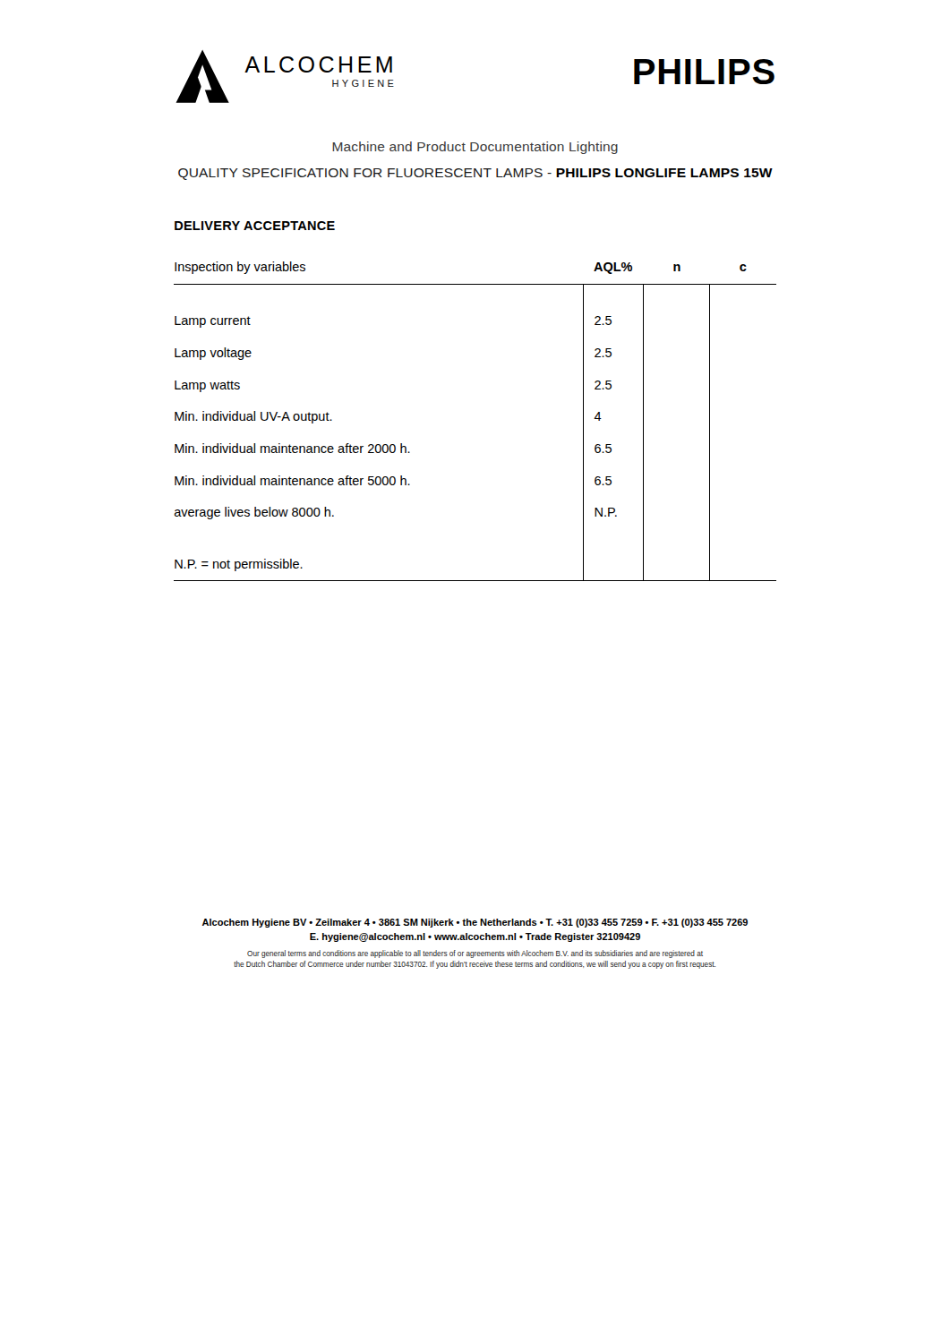Alcochem
Hygiene
PHILIPS
Machine and Product Documentation Lighting
QUALITY SPECIFICATION FOR FLUORESCENT LAMPS - PHILIPS LONGLIFE LAMPS 15W
Delivery acceptance
| Inspection by variables | AQL% | n | c |
| --- | --- | --- | --- |
| Lamp current | 2.5 | | |
| Lamp voltage | 2.5 | | |
| Lamp watts | 2.5 | | |
| Min. individual UV-A output. | 4 | | |
| Min. individual maintenance after 2000 h. | 6.5 | | |
| Min. individual maintenance after 5000 h. | 6.5 | | |
| average lives below 8000 h. | N.P. | | |
| N.P. = not permissible. | | | |
Alcochem Hygiene BV • Zeilmaker 4 • 3861 SM Nijkerk • the Netherlands • T. +31 (0)33 455 7259 • F. +31 (0)33 455 7269
E. hygiene@alcochem.nl • www.alcochem.nl • Trade Register 32109429
Our general terms and conditions are applicable to all tenders of or agreements with Alcochem B.V. and its subsidiaries and are registered at
the Dutch Chamber of Commerce under number 31043702. If you didn't receive these terms and conditions, we will send you a copy on first request.